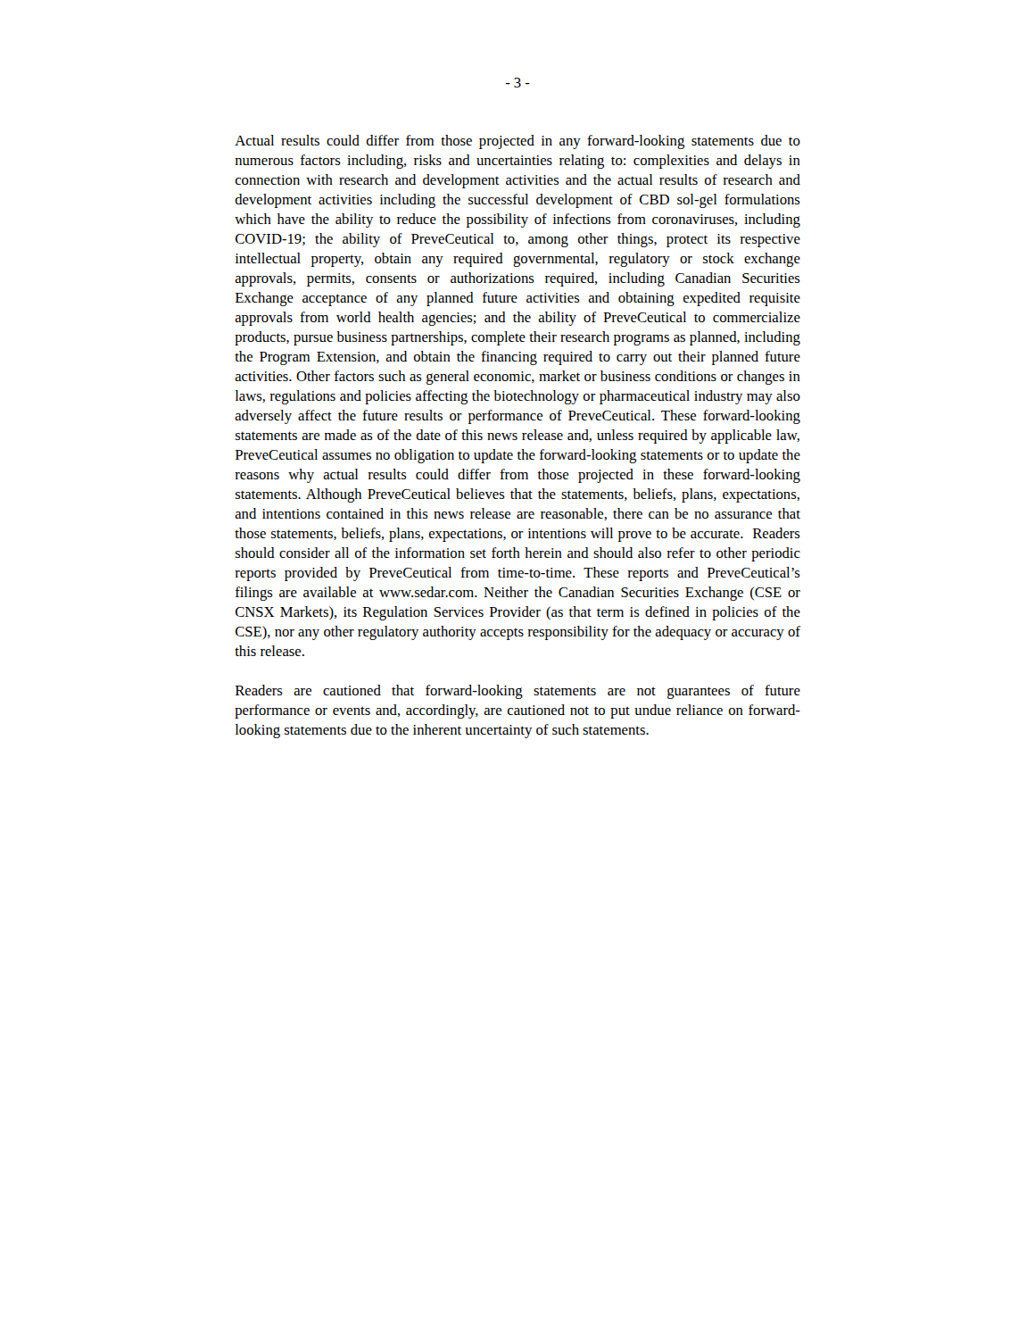- 3 -
Actual results could differ from those projected in any forward-looking statements due to numerous factors including, risks and uncertainties relating to: complexities and delays in connection with research and development activities and the actual results of research and development activities including the successful development of CBD sol-gel formulations which have the ability to reduce the possibility of infections from coronaviruses, including COVID-19; the ability of PreveCeutical to, among other things, protect its respective intellectual property, obtain any required governmental, regulatory or stock exchange approvals, permits, consents or authorizations required, including Canadian Securities Exchange acceptance of any planned future activities and obtaining expedited requisite approvals from world health agencies; and the ability of PreveCeutical to commercialize products, pursue business partnerships, complete their research programs as planned, including the Program Extension, and obtain the financing required to carry out their planned future activities. Other factors such as general economic, market or business conditions or changes in laws, regulations and policies affecting the biotechnology or pharmaceutical industry may also adversely affect the future results or performance of PreveCeutical. These forward-looking statements are made as of the date of this news release and, unless required by applicable law, PreveCeutical assumes no obligation to update the forward-looking statements or to update the reasons why actual results could differ from those projected in these forward-looking statements. Although PreveCeutical believes that the statements, beliefs, plans, expectations, and intentions contained in this news release are reasonable, there can be no assurance that those statements, beliefs, plans, expectations, or intentions will prove to be accurate. Readers should consider all of the information set forth herein and should also refer to other periodic reports provided by PreveCeutical from time-to-time. These reports and PreveCeutical’s filings are available at www.sedar.com. Neither the Canadian Securities Exchange (CSE or CNSX Markets), its Regulation Services Provider (as that term is defined in policies of the CSE), nor any other regulatory authority accepts responsibility for the adequacy or accuracy of this release.
Readers are cautioned that forward-looking statements are not guarantees of future performance or events and, accordingly, are cautioned not to put undue reliance on forward-looking statements due to the inherent uncertainty of such statements.